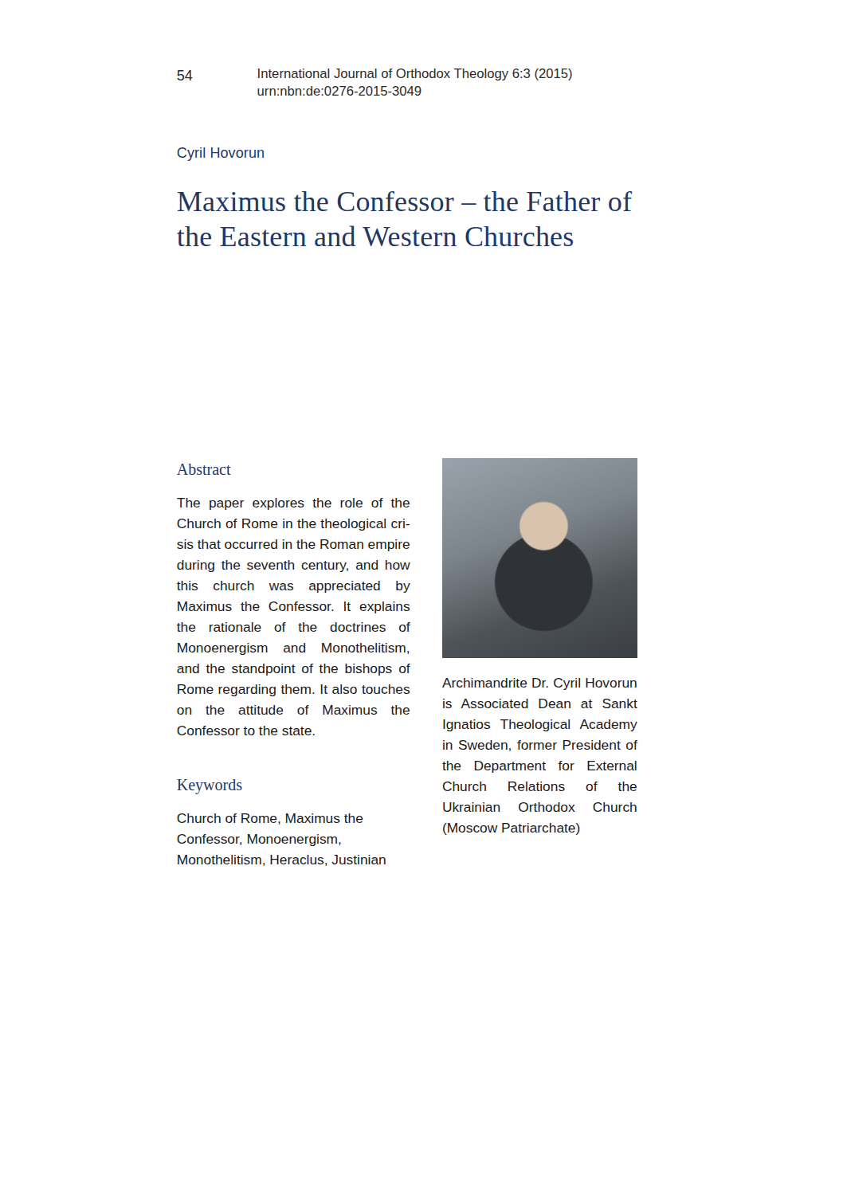54
International Journal of Orthodox Theology 6:3 (2015) urn:nbn:de:0276-2015-3049
Cyril Hovorun
Maximus the Confessor – the Father of the Eastern and Western Churches
Abstract
The paper explores the role of the Church of Rome in the theological crisis that occurred in the Roman empire during the seventh century, and how this church was appreciated by Maximus the Confessor. It explains the rationale of the doctrines of Monoenergism and Monothelitism, and the standpoint of the bishops of Rome regarding them. It also touches on the attitude of Maximus the Confessor to the state.
Keywords
Church of Rome, Maximus the Confessor, Monoenergism, Monothelitism, Heraclus, Justinian
Archimandrite Dr. Cyril Hovorun is Associated Dean at Sankt Ignatios Theological Academy in Sweden, former President of the Department for External Church Relations of the Ukrainian Orthodox Church (Moscow Patriarchate)